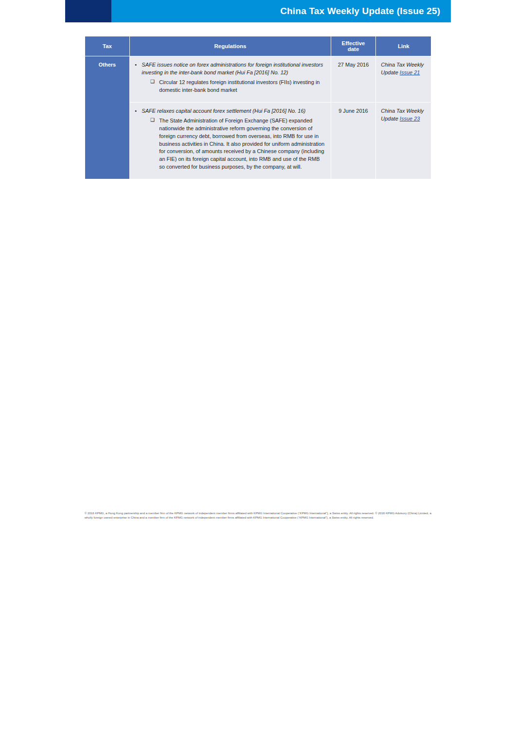China Tax Weekly Update (Issue 25)
| Tax | Regulations | Effective date | Link |
| --- | --- | --- | --- |
| Others | SAFE issues notice on forex administrations for foreign institutional investors investing in the inter-bank bond market (Hui Fa [2016] No. 12) Circular 12 regulates foreign institutional investors (FIIs) investing in domestic inter-bank bond market | 27 May 2016 | China Tax Weekly Update Issue 21 |
| SAFE relaxes capital account forex settlement (Hui Fa [2016] No. 16) The State Administration of Foreign Exchange (SAFE) expanded nationwide the administrative reform governing the conversion of foreign currency debt, borrowed from overseas, into RMB for use in business activities in China. It also provided for uniform administration for conversion, of amounts received by a Chinese company (including an FIE) on its foreign capital account, into RMB and use of the RMB so converted for business purposes, by the company, at will. | 9 June 2016 | China Tax Weekly Update Issue 23 |
© 2016 KPMG, a Hong Kong partnership and a member firm of the KPMG network of independent member firms affiliated with KPMG International Cooperative (“KPMG International”), a Swiss entity. All rights reserved. © 2016 KPMG Advisory (China) Limited, a wholly foreign owned enterprise in China and a member firm of the KPMG network of independent member firms affiliated with KPMG International Cooperative (“KPMG International”), a Swiss entity. All rights reserved.